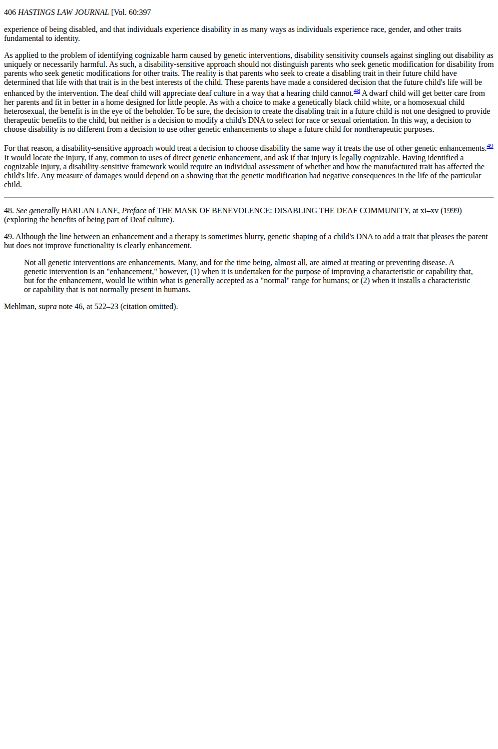406 HASTINGS LAW JOURNAL [Vol. 60:397
experience of being disabled, and that individuals experience disability in as many ways as individuals experience race, gender, and other traits fundamental to identity.
As applied to the problem of identifying cognizable harm caused by genetic interventions, disability sensitivity counsels against singling out disability as uniquely or necessarily harmful. As such, a disability-sensitive approach should not distinguish parents who seek genetic modification for disability from parents who seek genetic modifications for other traits. The reality is that parents who seek to create a disabling trait in their future child have determined that life with that trait is in the best interests of the child. These parents have made a considered decision that the future child's life will be enhanced by the intervention. The deaf child will appreciate deaf culture in a way that a hearing child cannot.48 A dwarf child will get better care from her parents and fit in better in a home designed for little people. As with a choice to make a genetically black child white, or a homosexual child heterosexual, the benefit is in the eye of the beholder. To be sure, the decision to create the disabling trait in a future child is not one designed to provide therapeutic benefits to the child, but neither is a decision to modify a child's DNA to select for race or sexual orientation. In this way, a decision to choose disability is no different from a decision to use other genetic enhancements to shape a future child for nontherapeutic purposes.
For that reason, a disability-sensitive approach would treat a decision to choose disability the same way it treats the use of other genetic enhancements.49 It would locate the injury, if any, common to uses of direct genetic enhancement, and ask if that injury is legally cognizable. Having identified a cognizable injury, a disability-sensitive framework would require an individual assessment of whether and how the manufactured trait has affected the child's life. Any measure of damages would depend on a showing that the genetic modification had negative consequences in the life of the particular child.
48. See generally HARLAN LANE, Preface of THE MASK OF BENEVOLENCE: DISABLING THE DEAF COMMUNITY, at xi–xv (1999) (exploring the benefits of being part of Deaf culture).
49. Although the line between an enhancement and a therapy is sometimes blurry, genetic shaping of a child's DNA to add a trait that pleases the parent but does not improve functionality is clearly enhancement.
Not all genetic interventions are enhancements. Many, and for the time being, almost all, are aimed at treating or preventing disease. A genetic intervention is an "enhancement," however, (1) when it is undertaken for the purpose of improving a characteristic or capability that, but for the enhancement, would lie within what is generally accepted as a "normal" range for humans; or (2) when it installs a characteristic or capability that is not normally present in humans.
Mehlman, supra note 46, at 522–23 (citation omitted).